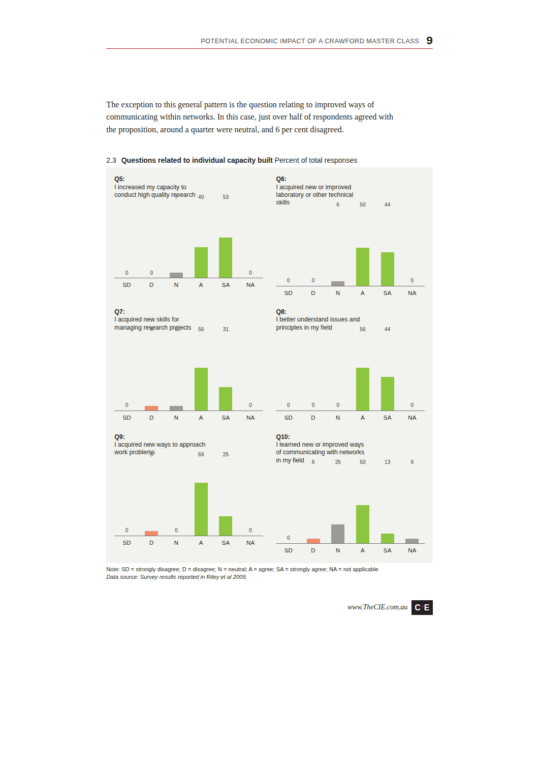Potential economic impact of a Crawford master class
9
The exception to this general pattern is the question relating to improved ways of communicating within networks. In this case, just over half of respondents agreed with the proposition, around a quarter were neutral, and 6 per cent disagreed.
2.3 Questions related to individual capacity built Percent of total responses
Q5: I increased my capacity to
conduct high quality research
0
0
7
40
53
0
SD DNASA NA
Q6: I acquired new or improved
laboratory or other technical
skills
0
0
6
50
44
0
SD DNASA NA
Q7: I acquired new skills for
managing research projects
0
6
6
56
31
0
SD DNASA NA
Q8: I better understand issues and
principles in my field
0
0
0
56
44
0
SD DNASA NA
Q9: I acquired new ways to approach
work problems
0
6
0
69
25
0
SD DNASA NA
Q10: I learned new or improved ways
of communicating with networks
in my field
0
6
25
50
13
6
SD DNASA NA
Note: SD = strongly disagree; D = disagree; N = neutral; A = agree; SA = strongly agree; NA = not applicable
Data source: Survey results reported in Riley et al 2009.
www.TheCIE.com.au C•E